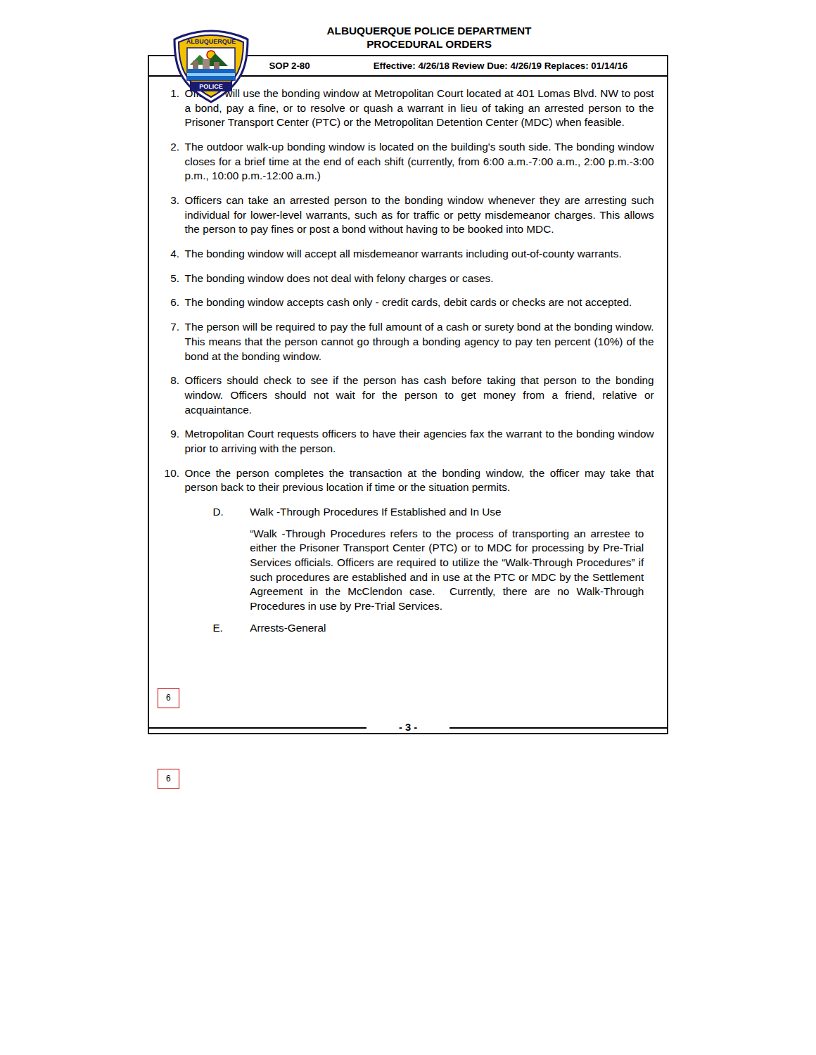ALBUQUERQUE POLICE
ALBUQUERQUE POLICE DEPARTMENT
PROCEDURAL ORDERS
SOP 2-80 Effective: 4/26/18 Review Due: 4/26/19 Replaces: 01/14/16
1. Officers will use the bonding window at Metropolitan Court located at 401 Lomas Blvd. NW to post a bond, pay a fine, or to resolve or quash a warrant in lieu of taking an arrested person to the Prisoner Transport Center (PTC) or the Metropolitan Detention Center (MDC) when feasible.
2. The outdoor walk-up bonding window is located on the building's south side. The bonding window closes for a brief time at the end of each shift (currently, from 6:00 a.m.-7:00 a.m., 2:00 p.m.-3:00 p.m., 10:00 p.m.-12:00 a.m.)
3. Officers can take an arrested person to the bonding window whenever they are arresting such individual for lower-level warrants, such as for traffic or petty misdemeanor charges. This allows the person to pay fines or post a bond without having to be booked into MDC.
4. The bonding window will accept all misdemeanor warrants including out-of-county warrants.
5. The bonding window does not deal with felony charges or cases.
6. The bonding window accepts cash only - credit cards, debit cards or checks are not accepted.
7. The person will be required to pay the full amount of a cash or surety bond at the bonding window. This means that the person cannot go through a bonding agency to pay ten percent (10%) of the bond at the bonding window.
8. Officers should check to see if the person has cash before taking that person to the bonding window. Officers should not wait for the person to get money from a friend, relative or acquaintance.
9. Metropolitan Court requests officers to have their agencies fax the warrant to the bonding window prior to arriving with the person.
10. Once the person completes the transaction at the bonding window, the officer may take that person back to their previous location if time or the situation permits.
6
D. Walk -Through Procedures If Established and In Use
“Walk -Through Procedures refers to the process of transporting an arrestee to either the Prisoner Transport Center (PTC) or to MDC for processing by Pre-Trial Services officials. Officers are required to utilize the “Walk-Through Procedures” if such procedures are established and in use at the PTC or MDC by the Settlement Agreement in the McClendon case. Currently, there are no Walk-Through Procedures in use by Pre-Trial Services.
6
E. Arrests-General
- 3 -